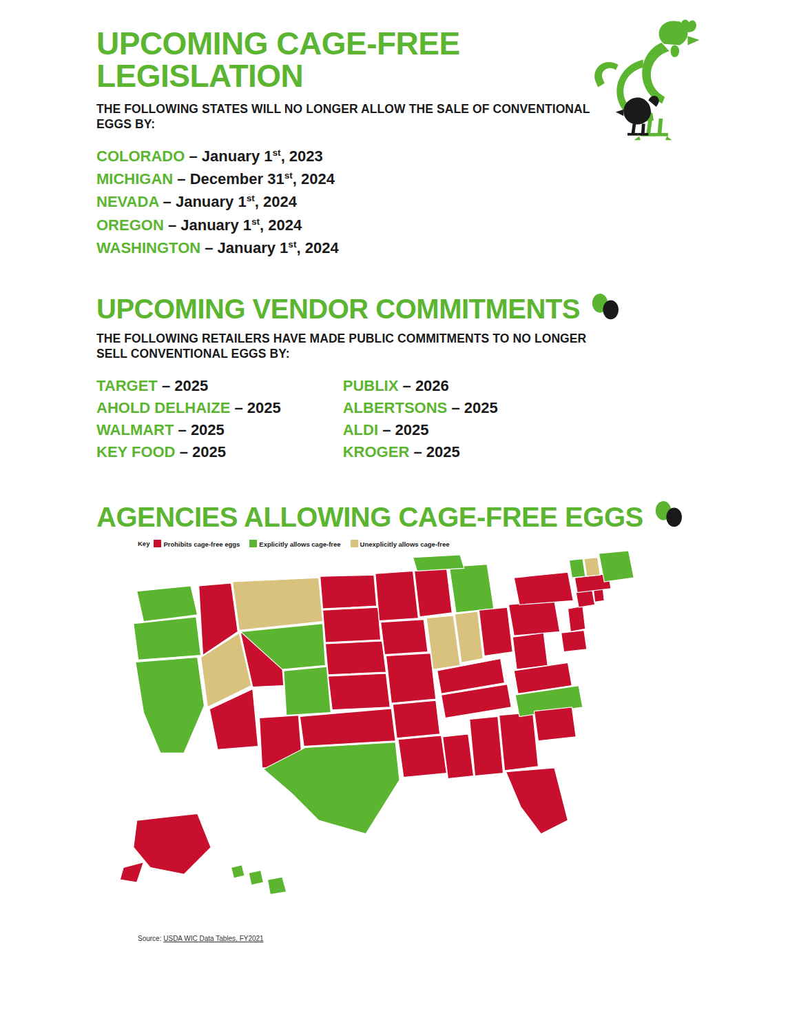Upcoming Cage-Free
Legislation
The following states will no longer allow the sale of conventional eggs by:
Colorado – January 1st, 2023
Michigan – December 31st, 2024
Nevada – January 1st, 2024
Oregon – January 1st, 2024
Washington – January 1st, 2024
Upcoming Vendor Commitments
The following retailers have made public commitments to no longer sell conventional eggs by:
Target – 2025
Ahold Delhaize – 2025
Walmart – 2025
Key Food – 2025
Publix – 2026
Albertsons – 2025
Aldi – 2025
Kroger – 2025
Agencies Allowing Cage-Free Eggs
Key Prohibits cage-free eggs Explicitly allows cage-free Unexplicitly allows cage-free
US map of agencies allowing cage-free eggs
Source: USDA WIC Data Tables, FY2021